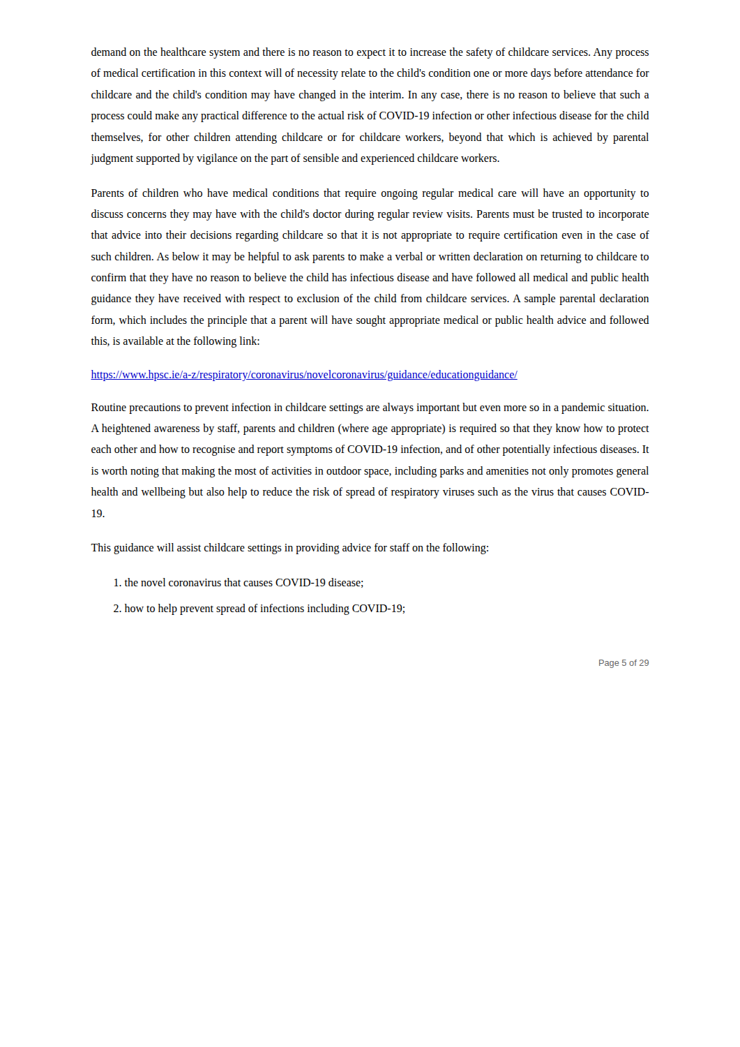demand on the healthcare system and there is no reason to expect it to increase the safety of childcare services. Any process of medical certification in this context will of necessity relate to the child's condition one or more days before attendance for childcare and the child's condition may have changed in the interim. In any case, there is no reason to believe that such a process could make any practical difference to the actual risk of COVID-19 infection or other infectious disease for the child themselves, for other children attending childcare or for childcare workers, beyond that which is achieved by parental judgment supported by vigilance on the part of sensible and experienced childcare workers.
Parents of children who have medical conditions that require ongoing regular medical care will have an opportunity to discuss concerns they may have with the child's doctor during regular review visits. Parents must be trusted to incorporate that advice into their decisions regarding childcare so that it is not appropriate to require certification even in the case of such children. As below it may be helpful to ask parents to make a verbal or written declaration on returning to childcare to confirm that they have no reason to believe the child has infectious disease and have followed all medical and public health guidance they have received with respect to exclusion of the child from childcare services. A sample parental declaration form, which includes the principle that a parent will have sought appropriate medical or public health advice and followed this, is available at the following link:
https://www.hpsc.ie/a-z/respiratory/coronavirus/novelcoronavirus/guidance/educationguidance/
Routine precautions to prevent infection in childcare settings are always important but even more so in a pandemic situation. A heightened awareness by staff, parents and children (where age appropriate) is required so that they know how to protect each other and how to recognise and report symptoms of COVID-19 infection, and of other potentially infectious diseases. It is worth noting that making the most of activities in outdoor space, including parks and amenities not only promotes general health and wellbeing but also help to reduce the risk of spread of respiratory viruses such as the virus that causes COVID-19.
This guidance will assist childcare settings in providing advice for staff on the following:
the novel coronavirus that causes COVID-19 disease;
how to help prevent spread of infections including COVID-19;
Page 5 of 29